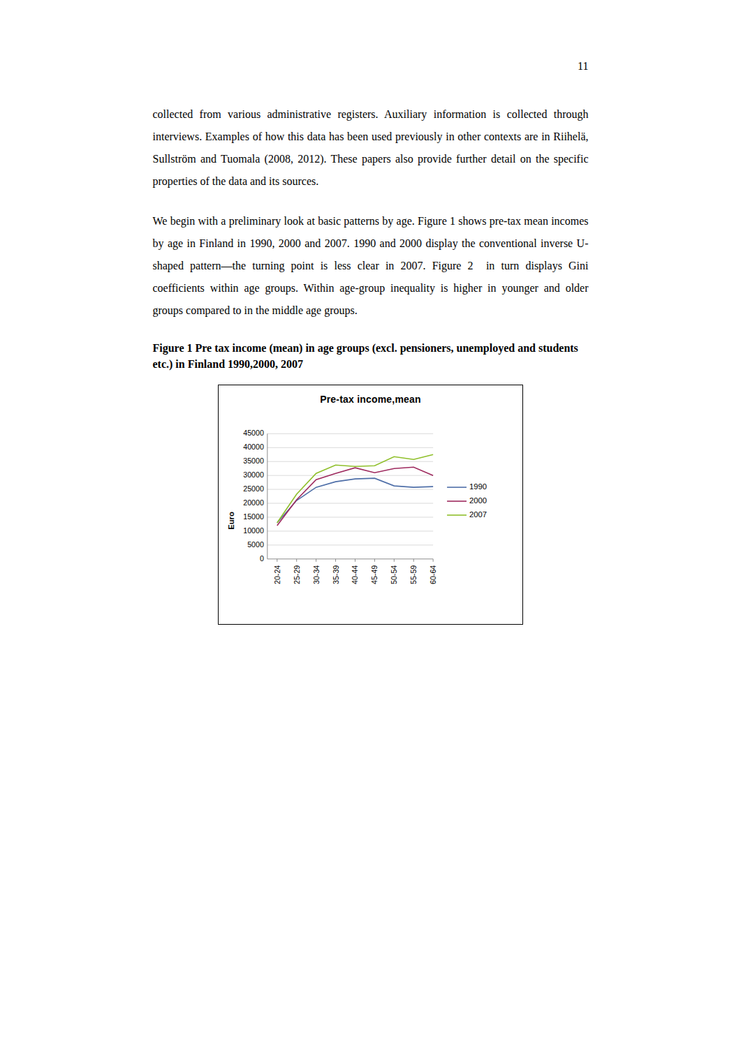11
collected from various administrative registers. Auxiliary information is collected through interviews. Examples of how this data has been used previously in other contexts are in Riihelä, Sullström and Tuomala (2008, 2012). These papers also provide further detail on the specific properties of the data and its sources.
We begin with a preliminary look at basic patterns by age. Figure 1 shows pre-tax mean incomes by age in Finland in 1990, 2000 and 2007. 1990 and 2000 display the conventional inverse U-shaped pattern—the turning point is less clear in 2007. Figure 2 in turn displays Gini coefficients within age groups. Within age-group inequality is higher in younger and older groups compared to in the middle age groups.
Figure 1 Pre tax income (mean) in age groups (excl. pensioners, unemployed and students etc.) in Finland 1990,2000, 2007
Pre-tax income,mean
Euro 45000 40000 35000 30000 25000 20000 15000 10000 5000 0 20-24 25-29 30-34 35-39 40-44 45-49 50-54 55-59 60-64 1990 2000 2007